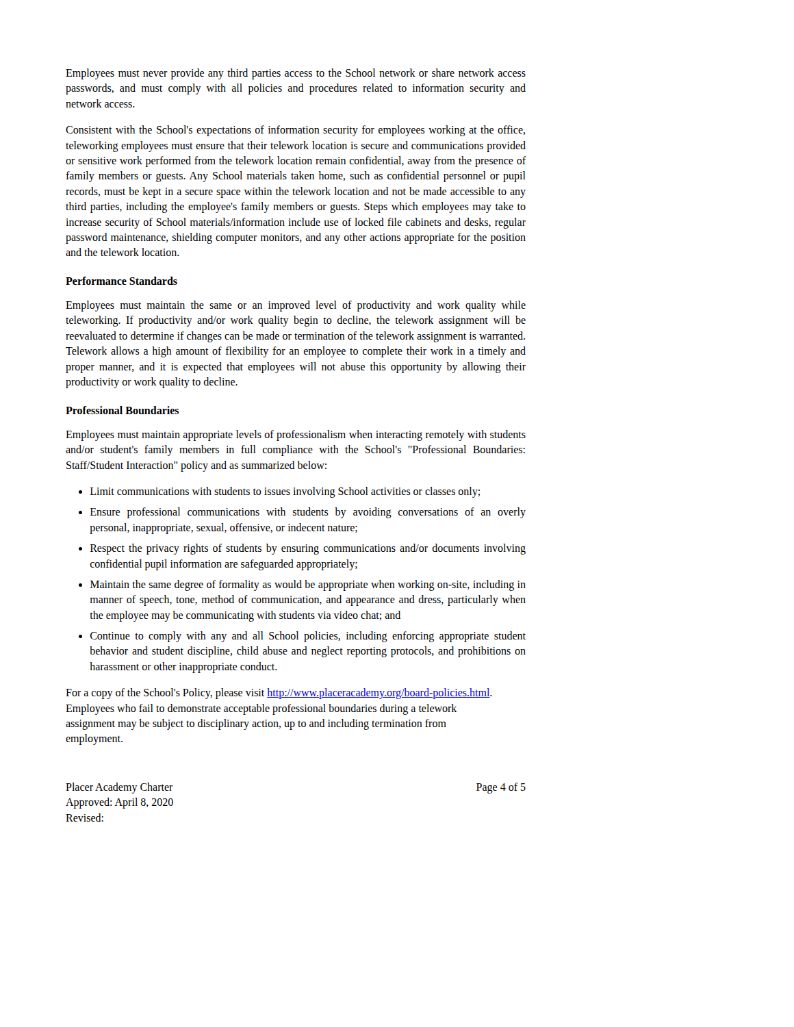Employees must never provide any third parties access to the School network or share network access passwords, and must comply with all policies and procedures related to information security and network access.
Consistent with the School's expectations of information security for employees working at the office, teleworking employees must ensure that their telework location is secure and communications provided or sensitive work performed from the telework location remain confidential, away from the presence of family members or guests. Any School materials taken home, such as confidential personnel or pupil records, must be kept in a secure space within the telework location and not be made accessible to any third parties, including the employee's family members or guests. Steps which employees may take to increase security of School materials/information include use of locked file cabinets and desks, regular password maintenance, shielding computer monitors, and any other actions appropriate for the position and the telework location.
Performance Standards
Employees must maintain the same or an improved level of productivity and work quality while teleworking. If productivity and/or work quality begin to decline, the telework assignment will be reevaluated to determine if changes can be made or termination of the telework assignment is warranted. Telework allows a high amount of flexibility for an employee to complete their work in a timely and proper manner, and it is expected that employees will not abuse this opportunity by allowing their productivity or work quality to decline.
Professional Boundaries
Employees must maintain appropriate levels of professionalism when interacting remotely with students and/or student's family members in full compliance with the School's "Professional Boundaries: Staff/Student Interaction" policy and as summarized below:
Limit communications with students to issues involving School activities or classes only;
Ensure professional communications with students by avoiding conversations of an overly personal, inappropriate, sexual, offensive, or indecent nature;
Respect the privacy rights of students by ensuring communications and/or documents involving confidential pupil information are safeguarded appropriately;
Maintain the same degree of formality as would be appropriate when working on-site, including in manner of speech, tone, method of communication, and appearance and dress, particularly when the employee may be communicating with students via video chat; and
Continue to comply with any and all School policies, including enforcing appropriate student behavior and student discipline, child abuse and neglect reporting protocols, and prohibitions on harassment or other inappropriate conduct.
For a copy of the School's Policy, please visit http://www.placeracademy.org/board-policies.html.
Employees who fail to demonstrate acceptable professional boundaries during a telework
assignment may be subject to disciplinary action, up to and including termination from
employment.
Placer Academy Charter
Approved: April 8, 2020
Revised:
Page 4 of 5